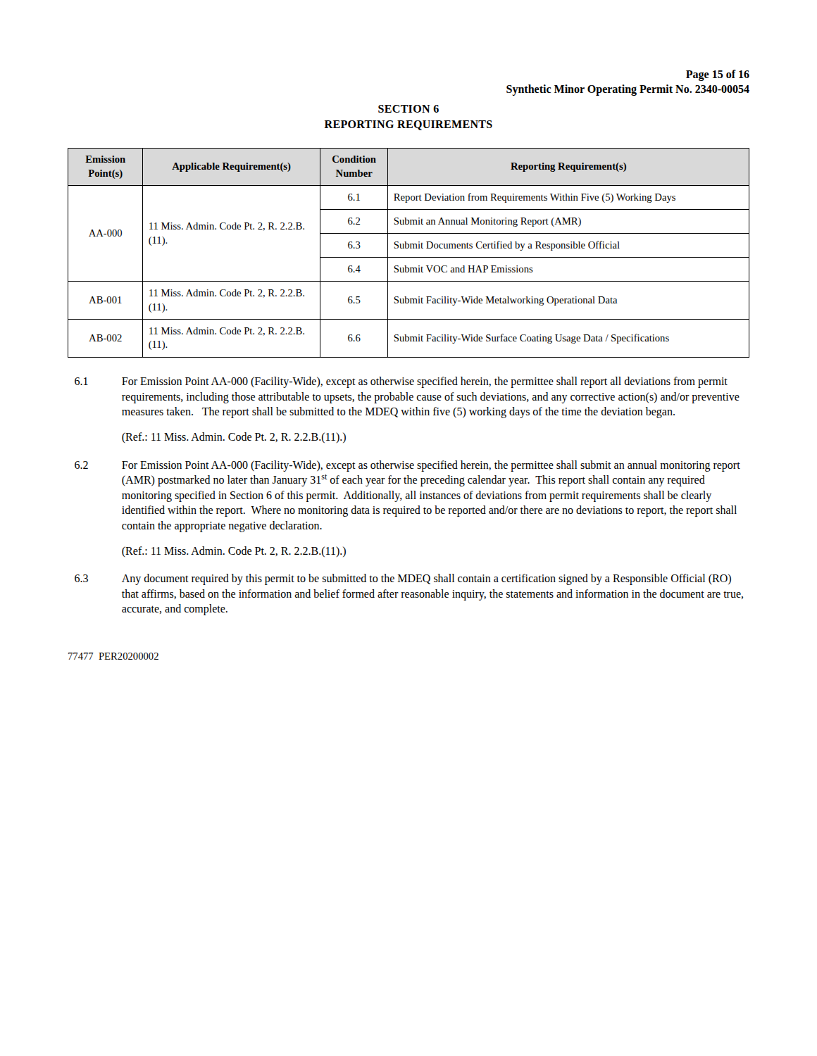Page 15 of 16
Synthetic Minor Operating Permit No. 2340-00054
SECTION 6
REPORTING REQUIREMENTS
| Emission Point(s) | Applicable Requirement(s) | Condition Number | Reporting Requirement(s) |
| --- | --- | --- | --- |
| AA-000 | 11 Miss. Admin. Code Pt. 2, R. 2.2.B.(11). | 6.1 | Report Deviation from Requirements Within Five (5) Working Days |
| 6.2 | Submit an Annual Monitoring Report (AMR) |
| 6.3 | Submit Documents Certified by a Responsible Official |
| 6.4 | Submit VOC and HAP Emissions |
| AB-001 | 11 Miss. Admin. Code Pt. 2, R. 2.2.B.(11). | 6.5 | Submit Facility-Wide Metalworking Operational Data |
| AB-002 | 11 Miss. Admin. Code Pt. 2, R. 2.2.B.(11). | 6.6 | Submit Facility-Wide Surface Coating Usage Data / Specifications |
6.1
For Emission Point AA-000 (Facility-Wide), except as otherwise specified herein, the permittee shall report all deviations from permit requirements, including those attributable to upsets, the probable cause of such deviations, and any corrective action(s) and/or preventive measures taken. The report shall be submitted to the MDEQ within five (5) working days of the time the deviation began.
(Ref.: 11 Miss. Admin. Code Pt. 2, R. 2.2.B.(11).)
6.2
For Emission Point AA-000 (Facility-Wide), except as otherwise specified herein, the permittee shall submit an annual monitoring report (AMR) postmarked no later than January 31st of each year for the preceding calendar year. This report shall contain any required monitoring specified in Section 6 of this permit. Additionally, all instances of deviations from permit requirements shall be clearly identified within the report. Where no monitoring data is required to be reported and/or there are no deviations to report, the report shall contain the appropriate negative declaration.
(Ref.: 11 Miss. Admin. Code Pt. 2, R. 2.2.B.(11).)
6.3
Any document required by this permit to be submitted to the MDEQ shall contain a certification signed by a Responsible Official (RO) that affirms, based on the information and belief formed after reasonable inquiry, the statements and information in the document are true, accurate, and complete.
77477 PER20200002